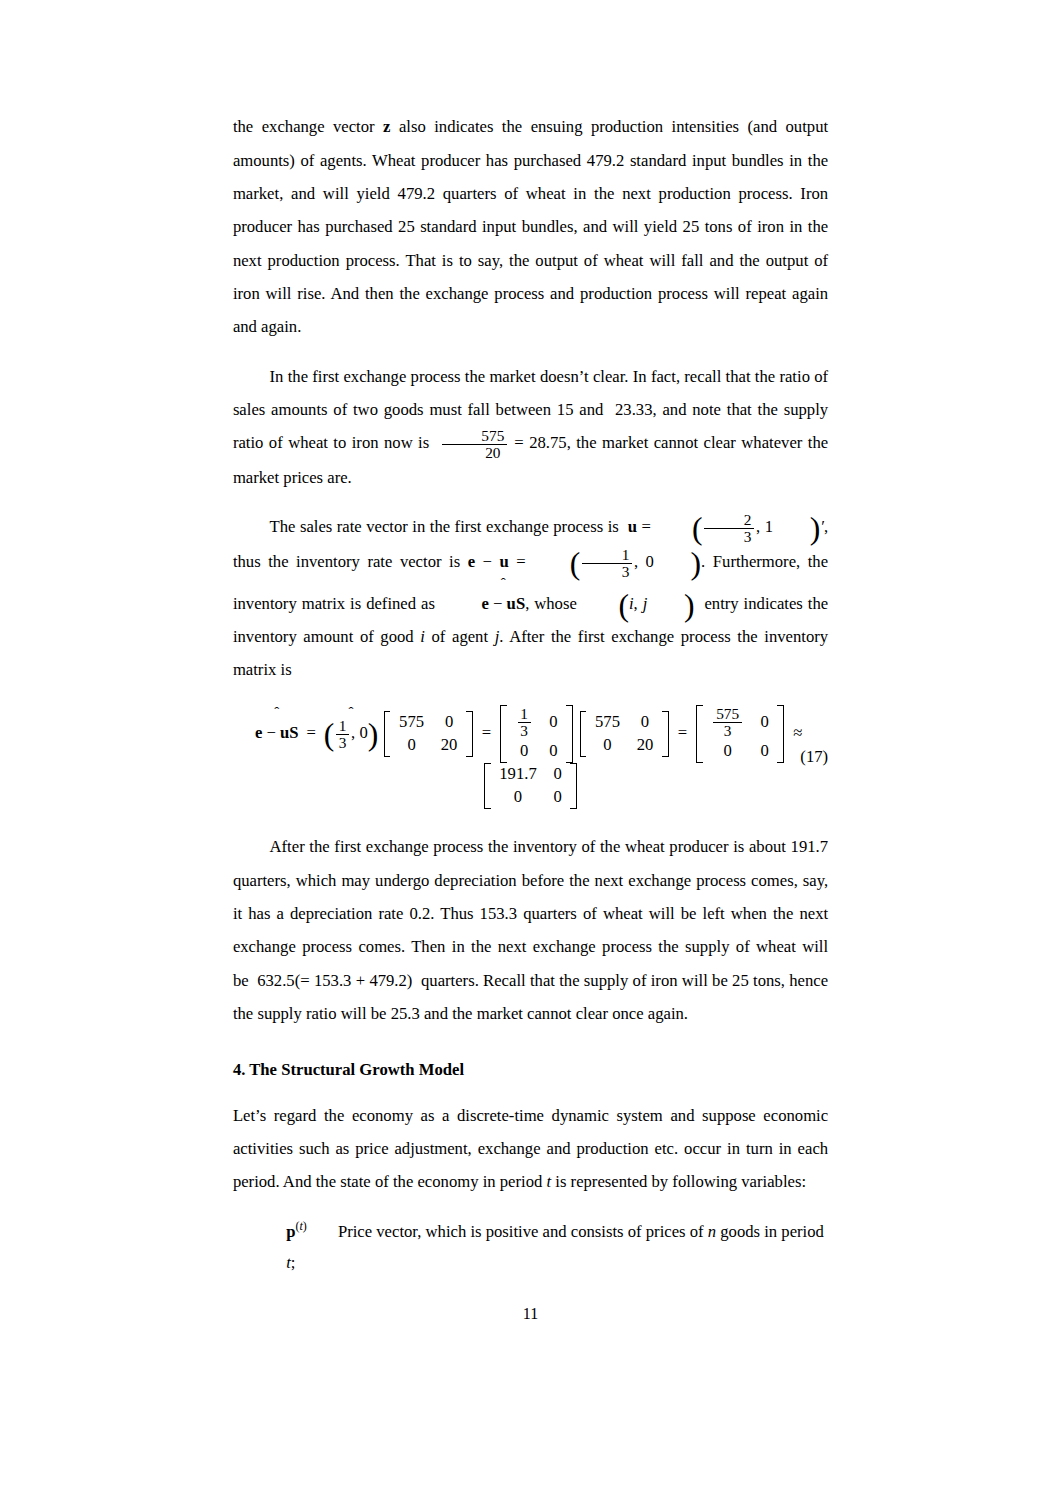the exchange vector z also indicates the ensuing production intensities (and output amounts) of agents. Wheat producer has purchased 479.2 standard input bundles in the market, and will yield 479.2 quarters of wheat in the next production process. Iron producer has purchased 25 standard input bundles, and will yield 25 tons of iron in the next production process. That is to say, the output of wheat will fall and the output of iron will rise. And then the exchange process and production process will repeat again and again.
In the first exchange process the market doesn’t clear. In fact, recall that the ratio of sales amounts of two goods must fall between 15 and 23.33, and note that the supply ratio of wheat to iron now is 57520 = 28.75, the market cannot clear whatever the market prices are.
The sales rate vector in the first exchange process is u = (23, 1)′, thus the inventory rate vector is e − u = (13, 0). Furthermore, the inventory matrix is defined as ̂e − uS, whose (i, j) entry indicates the inventory amount of good i of agent j. After the first exchange process the inventory matrix is
̂e − uS = ̂(13, 0)
| 575 | 0 |
| 0 | 20 |
=
| 1 3 | 0 |
| 0 | 0 |
| 575 | 0 |
| 0 | 20 |
=
| 575 3 | 0 |
| 0 | 0 |
≈
| 191.7 | 0 |
| 0 | 0 |
(17)
After the first exchange process the inventory of the wheat producer is about 191.7 quarters, which may undergo depreciation before the next exchange process comes, say, it has a depreciation rate 0.2. Thus 153.3 quarters of wheat will be left when the next exchange process comes. Then in the next exchange process the supply of wheat will be 632.5(= 153.3 + 479.2) quarters. Recall that the supply of iron will be 25 tons, hence the supply ratio will be 25.3 and the market cannot clear once again.
4. The Structural Growth Model
Let’s regard the economy as a discrete-time dynamic system and suppose economic activities such as price adjustment, exchange and production etc. occur in turn in each period. And the state of the economy in period t is represented by following variables:
p(t) Price vector, which is positive and consists of prices of n goods in period t;
11